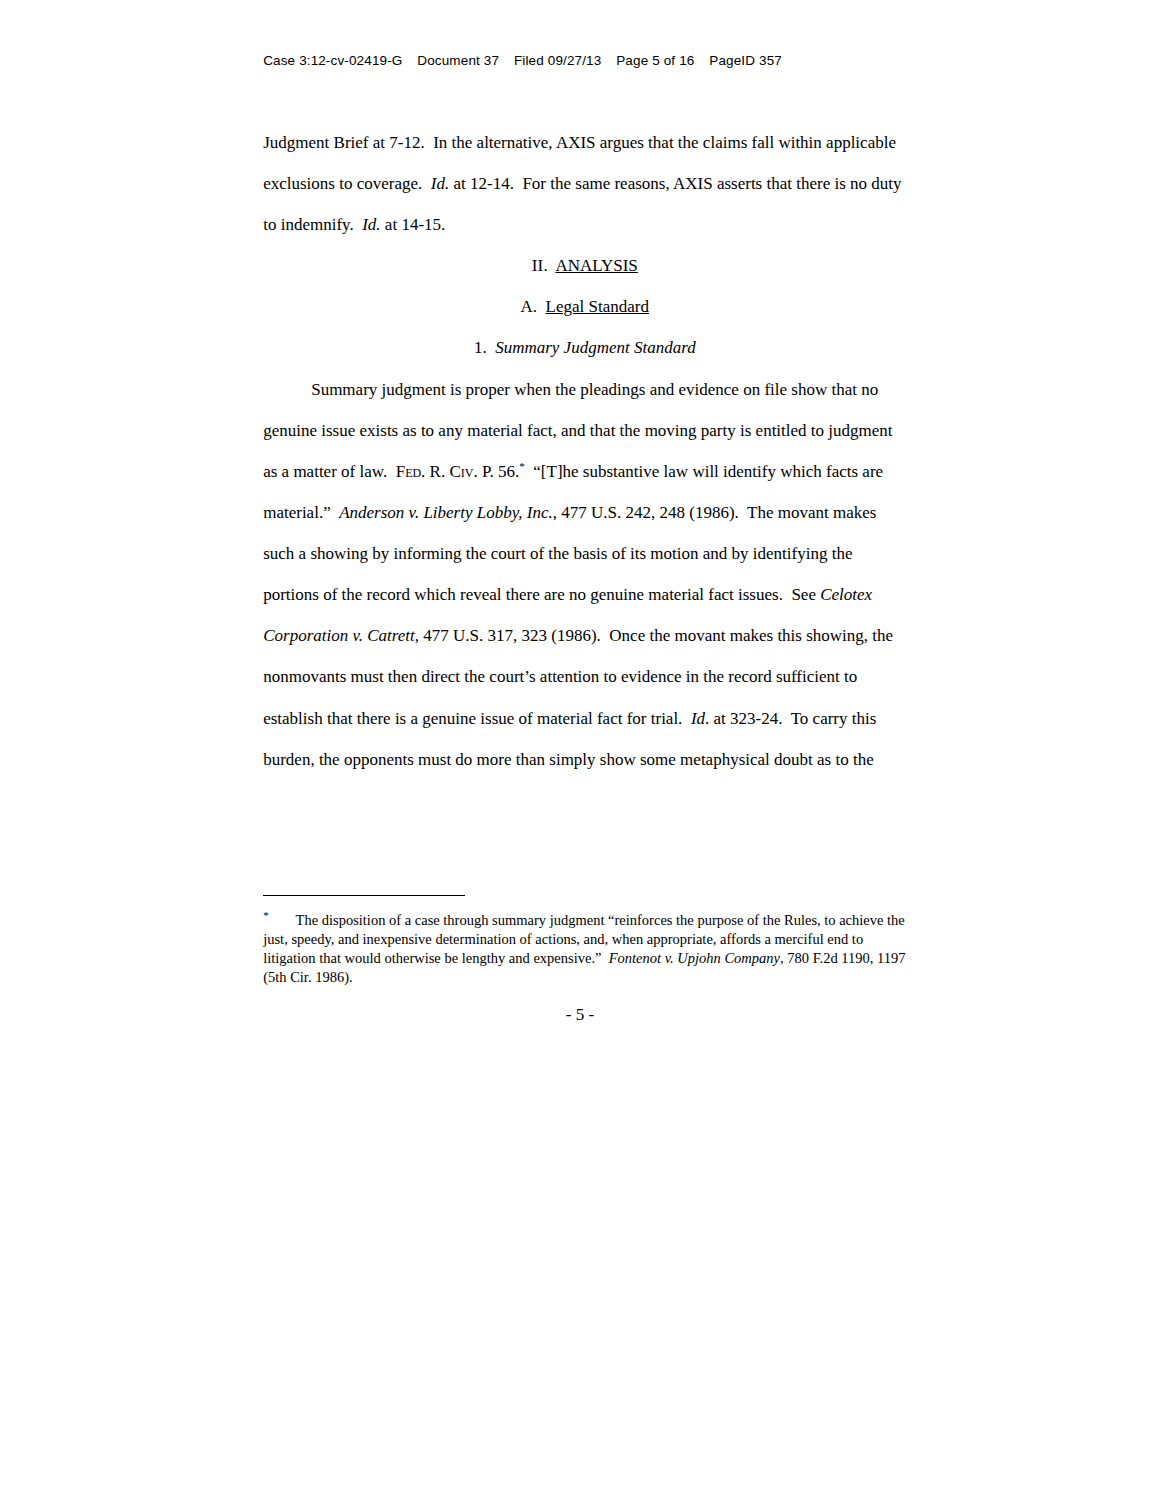Case 3:12-cv-02419-G Document 37 Filed 09/27/13 Page 5 of 16 PageID 357
Judgment Brief at 7-12. In the alternative, AXIS argues that the claims fall within applicable exclusions to coverage. Id. at 12-14. For the same reasons, AXIS asserts that there is no duty to indemnify. Id. at 14-15.
II. ANALYSIS
A. Legal Standard
1. Summary Judgment Standard
Summary judgment is proper when the pleadings and evidence on file show that no genuine issue exists as to any material fact, and that the moving party is entitled to judgment as a matter of law. Fed. R. Civ. P. 56.* “[T]he substantive law will identify which facts are material.” Anderson v. Liberty Lobby, Inc., 477 U.S. 242, 248 (1986). The movant makes such a showing by informing the court of the basis of its motion and by identifying the portions of the record which reveal there are no genuine material fact issues. See Celotex Corporation v. Catrett, 477 U.S. 317, 323 (1986). Once the movant makes this showing, the nonmovants must then direct the court’s attention to evidence in the record sufficient to establish that there is a genuine issue of material fact for trial. Id. at 323-24. To carry this burden, the opponents must do more than simply show some metaphysical doubt as to the
*The disposition of a case through summary judgment “reinforces the purpose of the Rules, to achieve the just, speedy, and inexpensive determination of actions, and, when appropriate, affords a merciful end to litigation that would otherwise be lengthy and expensive.” Fontenot v. Upjohn Company, 780 F.2d 1190, 1197 (5th Cir. 1986).
- 5 -